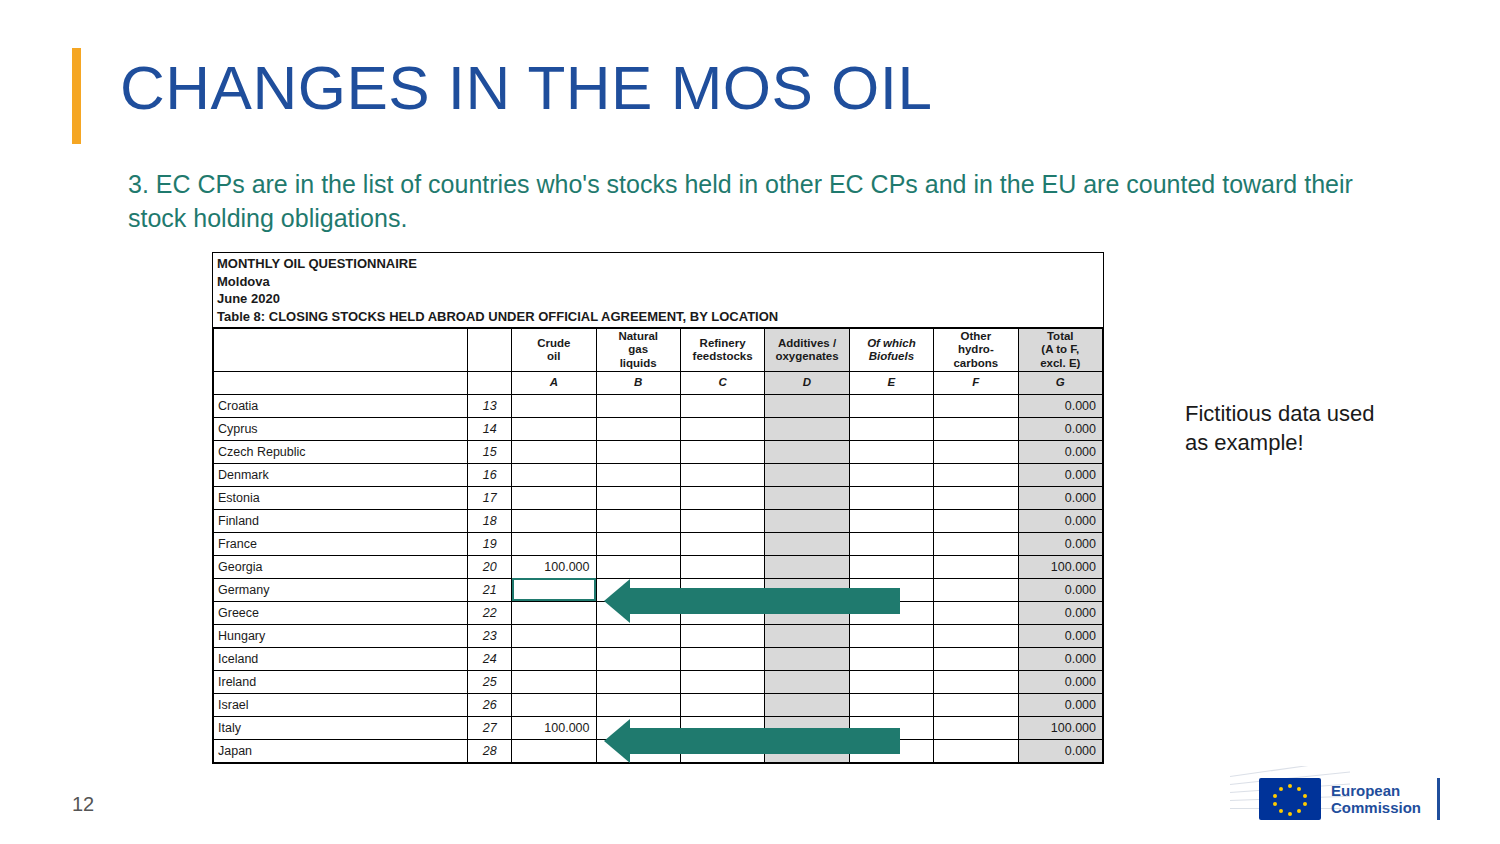CHANGES IN THE MOS OIL
3. EC CPs are in the list of countries who's stocks held in other EC CPs and in the EU are counted toward their stock holding obligations.
MONTHLY OIL QUESTIONNAIRE
Moldova
June 2020
Table 8: CLOSING STOCKS HELD ABROAD UNDER OFFICIAL AGREEMENT, BY LOCATION
| | | Crude oil | Natural gas liquids | Refinery feedstocks | Additives / oxygenates | Of which Biofuels | Other hydro- carbons | Total (A to F, excl. E) |
| --- | --- | --- | --- | --- | --- | --- | --- | --- |
| | | A | B | C | D | E | F | G |
| Croatia | 13 | | | | | | | 0.000 |
| Cyprus | 14 | | | | | | | 0.000 |
| Czech Republic | 15 | | | | | | | 0.000 |
| Denmark | 16 | | | | | | | 0.000 |
| Estonia | 17 | | | | | | | 0.000 |
| Finland | 18 | | | | | | | 0.000 |
| France | 19 | | | | | | | 0.000 |
| Georgia | 20 | 100.000 | | | | | | 100.000 |
| Germany | 21 | | | | | | | 0.000 |
| Greece | 22 | | | | | | | 0.000 |
| Hungary | 23 | | | | | | | 0.000 |
| Iceland | 24 | | | | | | | 0.000 |
| Ireland | 25 | | | | | | | 0.000 |
| Israel | 26 | | | | | | | 0.000 |
| Italy | 27 | 100.000 | | | | | | 100.000 |
| Japan | 28 | | | | | | | 0.000 |
Fictitious data used as example!
12
European
Commission